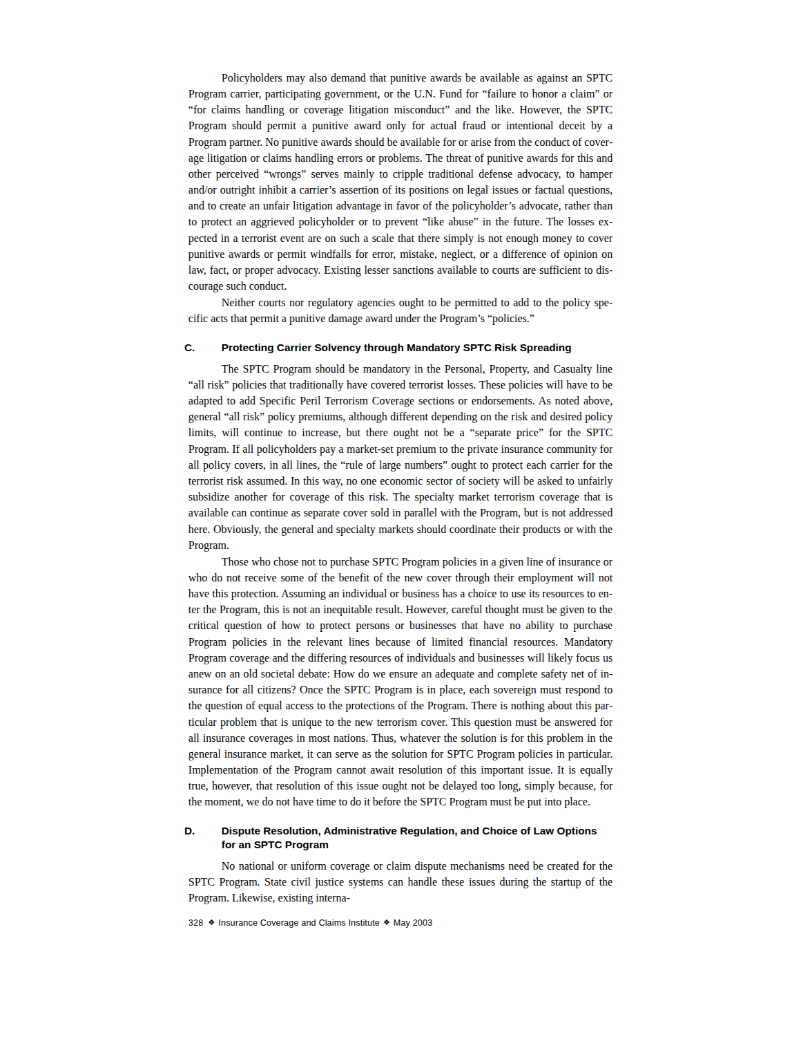Policyholders may also demand that punitive awards be available as against an SPTC Program carrier, participating government, or the U.N. Fund for “failure to honor a claim” or “for claims handling or coverage litigation misconduct” and the like. However, the SPTC Program should permit a punitive award only for actual fraud or intentional deceit by a Program partner. No punitive awards should be available for or arise from the conduct of coverage litigation or claims handling errors or problems. The threat of punitive awards for this and other perceived “wrongs” serves mainly to cripple traditional defense advocacy, to hamper and/or outright inhibit a carrier’s assertion of its positions on legal issues or factual questions, and to create an unfair litigation advantage in favor of the policyholder’s advocate, rather than to protect an aggrieved policyholder or to prevent “like abuse” in the future. The losses expected in a terrorist event are on such a scale that there simply is not enough money to cover punitive awards or permit windfalls for error, mistake, neglect, or a difference of opinion on law, fact, or proper advocacy. Existing lesser sanctions available to courts are sufficient to discourage such conduct.
Neither courts nor regulatory agencies ought to be permitted to add to the policy specific acts that permit a punitive damage award under the Program’s “policies.”
C. Protecting Carrier Solvency through Mandatory SPTC Risk Spreading
The SPTC Program should be mandatory in the Personal, Property, and Casualty line “all risk” policies that traditionally have covered terrorist losses. These policies will have to be adapted to add Specific Peril Terrorism Coverage sections or endorsements. As noted above, general “all risk” policy premiums, although different depending on the risk and desired policy limits, will continue to increase, but there ought not be a “separate price” for the SPTC Program. If all policyholders pay a market-set premium to the private insurance community for all policy covers, in all lines, the “rule of large numbers” ought to protect each carrier for the terrorist risk assumed. In this way, no one economic sector of society will be asked to unfairly subsidize another for coverage of this risk. The specialty market terrorism coverage that is available can continue as separate cover sold in parallel with the Program, but is not addressed here. Obviously, the general and specialty markets should coordinate their products or with the Program.
Those who chose not to purchase SPTC Program policies in a given line of insurance or who do not receive some of the benefit of the new cover through their employment will not have this protection. Assuming an individual or business has a choice to use its resources to enter the Program, this is not an inequitable result. However, careful thought must be given to the critical question of how to protect persons or businesses that have no ability to purchase Program policies in the relevant lines because of limited financial resources. Mandatory Program coverage and the differing resources of individuals and businesses will likely focus us anew on an old societal debate: How do we ensure an adequate and complete safety net of insurance for all citizens? Once the SPTC Program is in place, each sovereign must respond to the question of equal access to the protections of the Program. There is nothing about this particular problem that is unique to the new terrorism cover. This question must be answered for all insurance coverages in most nations. Thus, whatever the solution is for this problem in the general insurance market, it can serve as the solution for SPTC Program policies in particular. Implementation of the Program cannot await resolution of this important issue. It is equally true, however, that resolution of this issue ought not be delayed too long, simply because, for the moment, we do not have time to do it before the SPTC Program must be put into place.
D. Dispute Resolution, Administrative Regulation, and Choice of Law Options for an SPTC Program
No national or uniform coverage or claim dispute mechanisms need be created for the SPTC Program. State civil justice systems can handle these issues during the startup of the Program. Likewise, existing interna-
328❖Insurance Coverage and Claims Institute❖May 2003